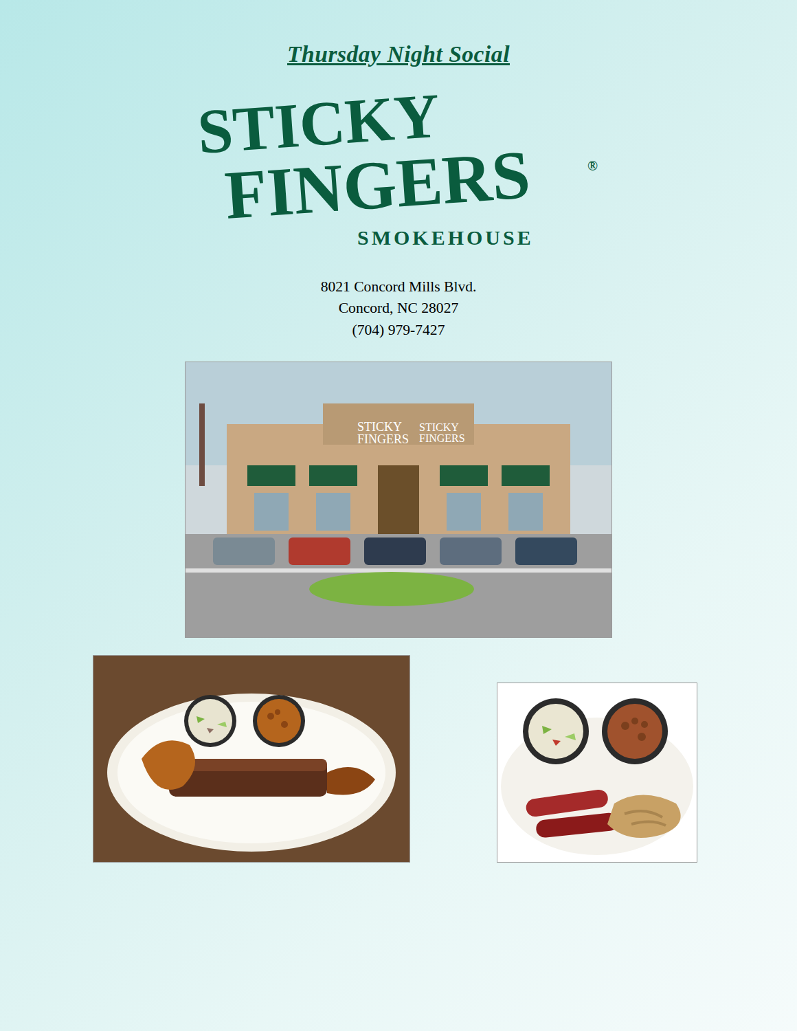Thursday Night Social
STICKY FINGERS SMOKEHOUSE ®
8021 Concord Mills Blvd.
Concord, NC 28027
(704) 979-7427
STICKY FINGERS STICKY FINGERS